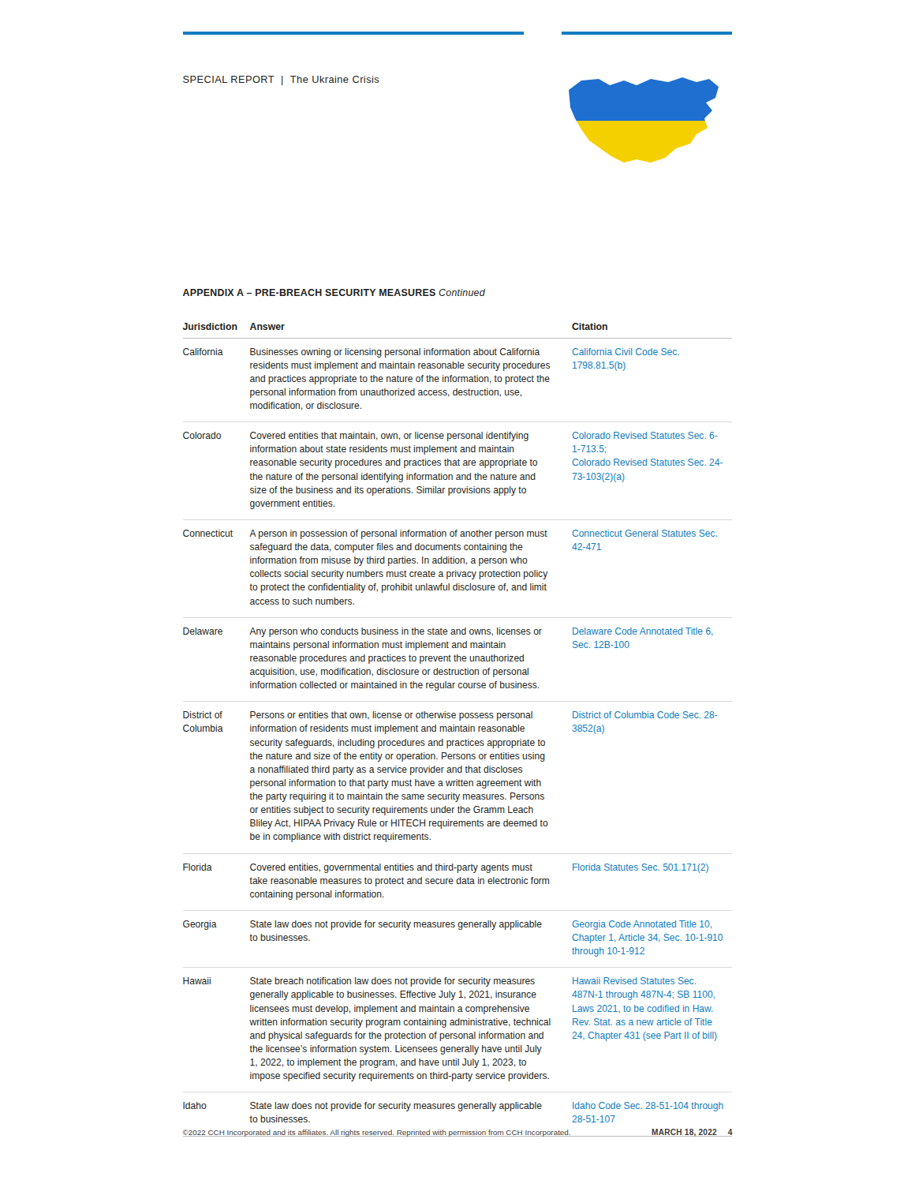SPECIAL REPORT | The Ukraine Crisis
APPENDIX A – PRE-BREACH SECURITY MEASURES Continued
| Jurisdiction | Answer | Citation |
| --- | --- | --- |
| California | Businesses owning or licensing personal information about California residents must implement and maintain reasonable security procedures and practices appropriate to the nature of the information, to protect the personal information from unauthorized access, destruction, use, modification, or disclosure. | California Civil Code Sec. 1798.81.5(b) |
| Colorado | Covered entities that maintain, own, or license personal identifying information about state residents must implement and maintain reasonable security procedures and practices that are appropriate to the nature of the personal identifying information and the nature and size of the business and its operations. Similar provisions apply to government entities. | Colorado Revised Statutes Sec. 6-1-713.5 ; Colorado Revised Statutes Sec. 24-73-103(2)(a) |
| Connecticut | A person in possession of personal information of another person must safeguard the data, computer files and documents containing the information from misuse by third parties. In addition, a person who collects social security numbers must create a privacy protection policy to protect the confidentiality of, prohibit unlawful disclosure of, and limit access to such numbers. | Connecticut General Statutes Sec. 42-471 |
| Delaware | Any person who conducts business in the state and owns, licenses or maintains personal information must implement and maintain reasonable procedures and practices to prevent the unauthorized acquisition, use, modification, disclosure or destruction of personal information collected or maintained in the regular course of business. | Delaware Code Annotated Title 6, Sec. 12B-100 |
| District of Columbia | Persons or entities that own, license or otherwise possess personal information of residents must implement and maintain reasonable security safeguards, including procedures and practices appropriate to the nature and size of the entity or operation. Persons or entities using a nonaffiliated third party as a service provider and that discloses personal information to that party must have a written agreement with the party requiring it to maintain the same security measures. Persons or entities subject to security requirements under the Gramm Leach Bliley Act, HIPAA Privacy Rule or HITECH requirements are deemed to be in compliance with district requirements. | District of Columbia Code Sec. 28-3852(a) |
| Florida | Covered entities, governmental entities and third-party agents must take reasonable measures to protect and secure data in electronic form containing personal information. | Florida Statutes Sec. 501.171(2) |
| Georgia | State law does not provide for security measures generally applicable to businesses. | Georgia Code Annotated Title 10, Chapter 1, Article 34, Sec. 10-1-910 through 10-1-912 |
| Hawaii | State breach notification law does not provide for security measures generally applicable to businesses. Effective July 1, 2021, insurance licensees must develop, implement and maintain a comprehensive written information security program containing administrative, technical and physical safeguards for the protection of personal information and the licensee’s information system. Licensees generally have until July 1, 2022, to implement the program, and have until July 1, 2023, to impose specified security requirements on third-party service providers. | Hawaii Revised Statutes Sec. 487N-1 through 487N-4 ; SB 1100, Laws 2021, to be codified in Haw. Rev. Stat. as a new article of Title 24, Chapter 431 (see Part II of bill) |
| Idaho | State law does not provide for security measures generally applicable to businesses. | Idaho Code Sec. 28-51-104 through 28-51-107 |
©2022 CCH Incorporated and its affiliates. All rights reserved. Reprinted with permission from CCH Incorporated.
MARCH 18, 20224